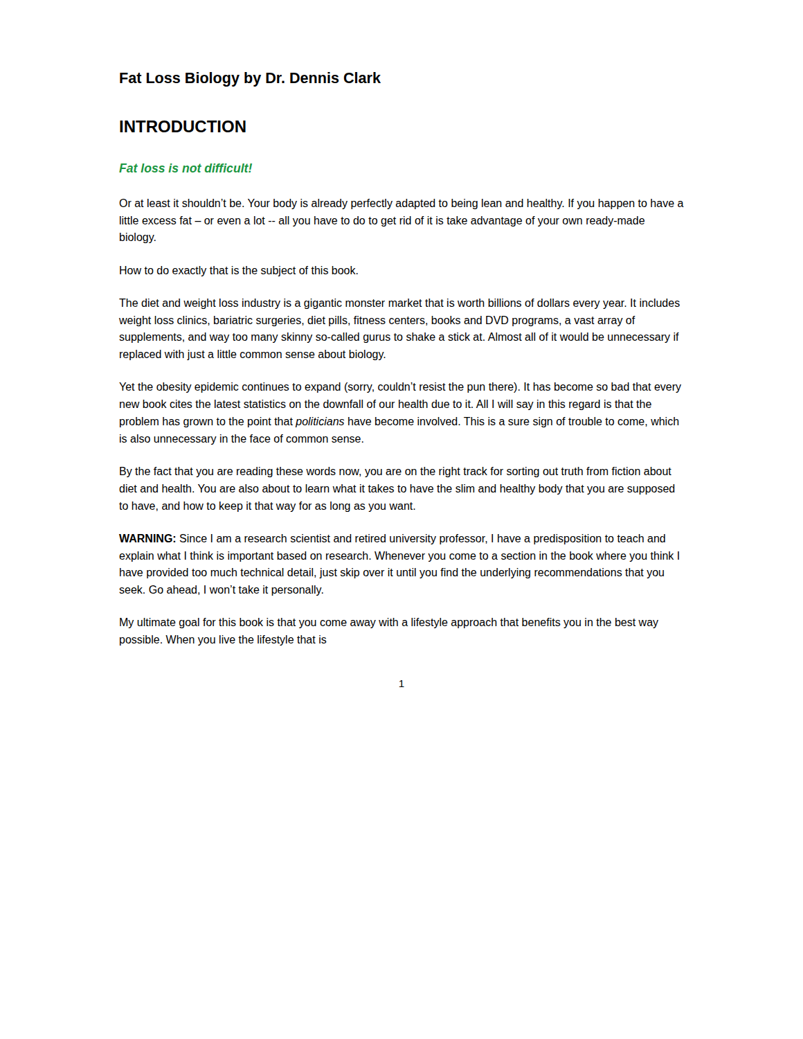Fat Loss Biology by Dr. Dennis Clark
INTRODUCTION
Fat loss is not difficult!
Or at least it shouldn’t be. Your body is already perfectly adapted to being lean and healthy. If you happen to have a little excess fat – or even a lot -- all you have to do to get rid of it is take advantage of your own ready-made biology.
How to do exactly that is the subject of this book.
The diet and weight loss industry is a gigantic monster market that is worth billions of dollars every year. It includes weight loss clinics, bariatric surgeries, diet pills, fitness centers, books and DVD programs, a vast array of supplements, and way too many skinny so-called gurus to shake a stick at. Almost all of it would be unnecessary if replaced with just a little common sense about biology.
Yet the obesity epidemic continues to expand (sorry, couldn’t resist the pun there). It has become so bad that every new book cites the latest statistics on the downfall of our health due to it. All I will say in this regard is that the problem has grown to the point that politicians have become involved. This is a sure sign of trouble to come, which is also unnecessary in the face of common sense.
By the fact that you are reading these words now, you are on the right track for sorting out truth from fiction about diet and health. You are also about to learn what it takes to have the slim and healthy body that you are supposed to have, and how to keep it that way for as long as you want.
WARNING: Since I am a research scientist and retired university professor, I have a predisposition to teach and explain what I think is important based on research. Whenever you come to a section in the book where you think I have provided too much technical detail, just skip over it until you find the underlying recommendations that you seek. Go ahead, I won’t take it personally.
My ultimate goal for this book is that you come away with a lifestyle approach that benefits you in the best way possible. When you live the lifestyle that is
1